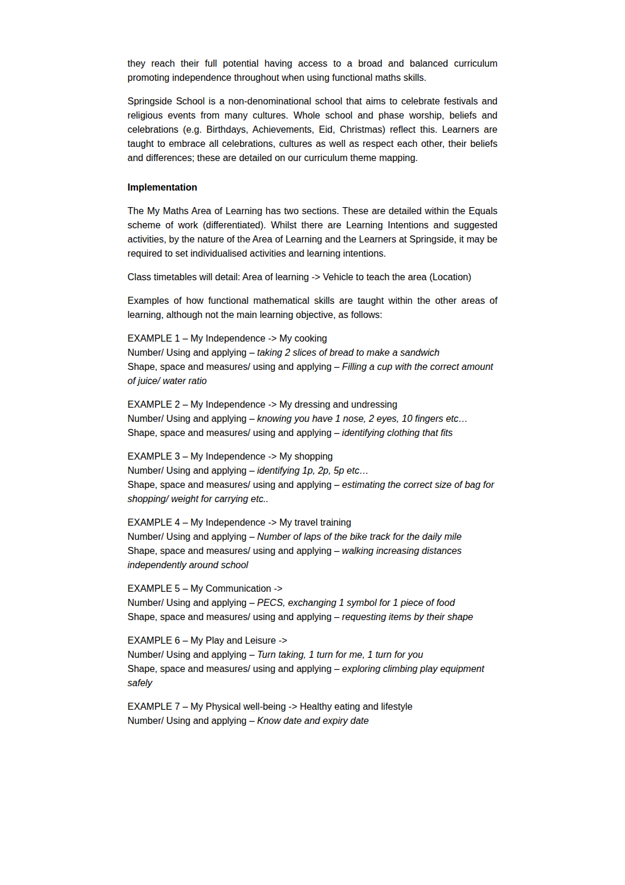they reach their full potential having access to a broad and balanced curriculum promoting independence throughout when using functional maths skills.
Springside School is a non-denominational school that aims to celebrate festivals and religious events from many cultures. Whole school and phase worship, beliefs and celebrations (e.g. Birthdays, Achievements, Eid, Christmas) reflect this. Learners are taught to embrace all celebrations, cultures as well as respect each other, their beliefs and differences; these are detailed on our curriculum theme mapping.
Implementation
The My Maths Area of Learning has two sections. These are detailed within the Equals scheme of work (differentiated). Whilst there are Learning Intentions and suggested activities, by the nature of the Area of Learning and the Learners at Springside, it may be required to set individualised activities and learning intentions.
Class timetables will detail: Area of learning -> Vehicle to teach the area (Location)
Examples of how functional mathematical skills are taught within the other areas of learning, although not the main learning objective, as follows:
EXAMPLE 1 – My Independence -> My cooking
Number/ Using and applying – taking 2 slices of bread to make a sandwich
Shape, space and measures/ using and applying – Filling a cup with the correct amount of juice/ water ratio
EXAMPLE 2 – My Independence -> My dressing and undressing
Number/ Using and applying – knowing you have 1 nose, 2 eyes, 10 fingers etc…
Shape, space and measures/ using and applying – identifying clothing that fits
EXAMPLE 3 – My Independence -> My shopping
Number/ Using and applying – identifying 1p, 2p, 5p etc…
Shape, space and measures/ using and applying – estimating the correct size of bag for shopping/ weight for carrying etc..
EXAMPLE 4 – My Independence -> My travel training
Number/ Using and applying – Number of laps of the bike track for the daily mile
Shape, space and measures/ using and applying – walking increasing distances independently around school
EXAMPLE 5 – My Communication ->
Number/ Using and applying – PECS, exchanging 1 symbol for 1 piece of food
Shape, space and measures/ using and applying – requesting items by their shape
EXAMPLE 6 – My Play and Leisure ->
Number/ Using and applying – Turn taking, 1 turn for me, 1 turn for you
Shape, space and measures/ using and applying – exploring climbing play equipment safely
EXAMPLE 7 – My Physical well-being -> Healthy eating and lifestyle
Number/ Using and applying – Know date and expiry date